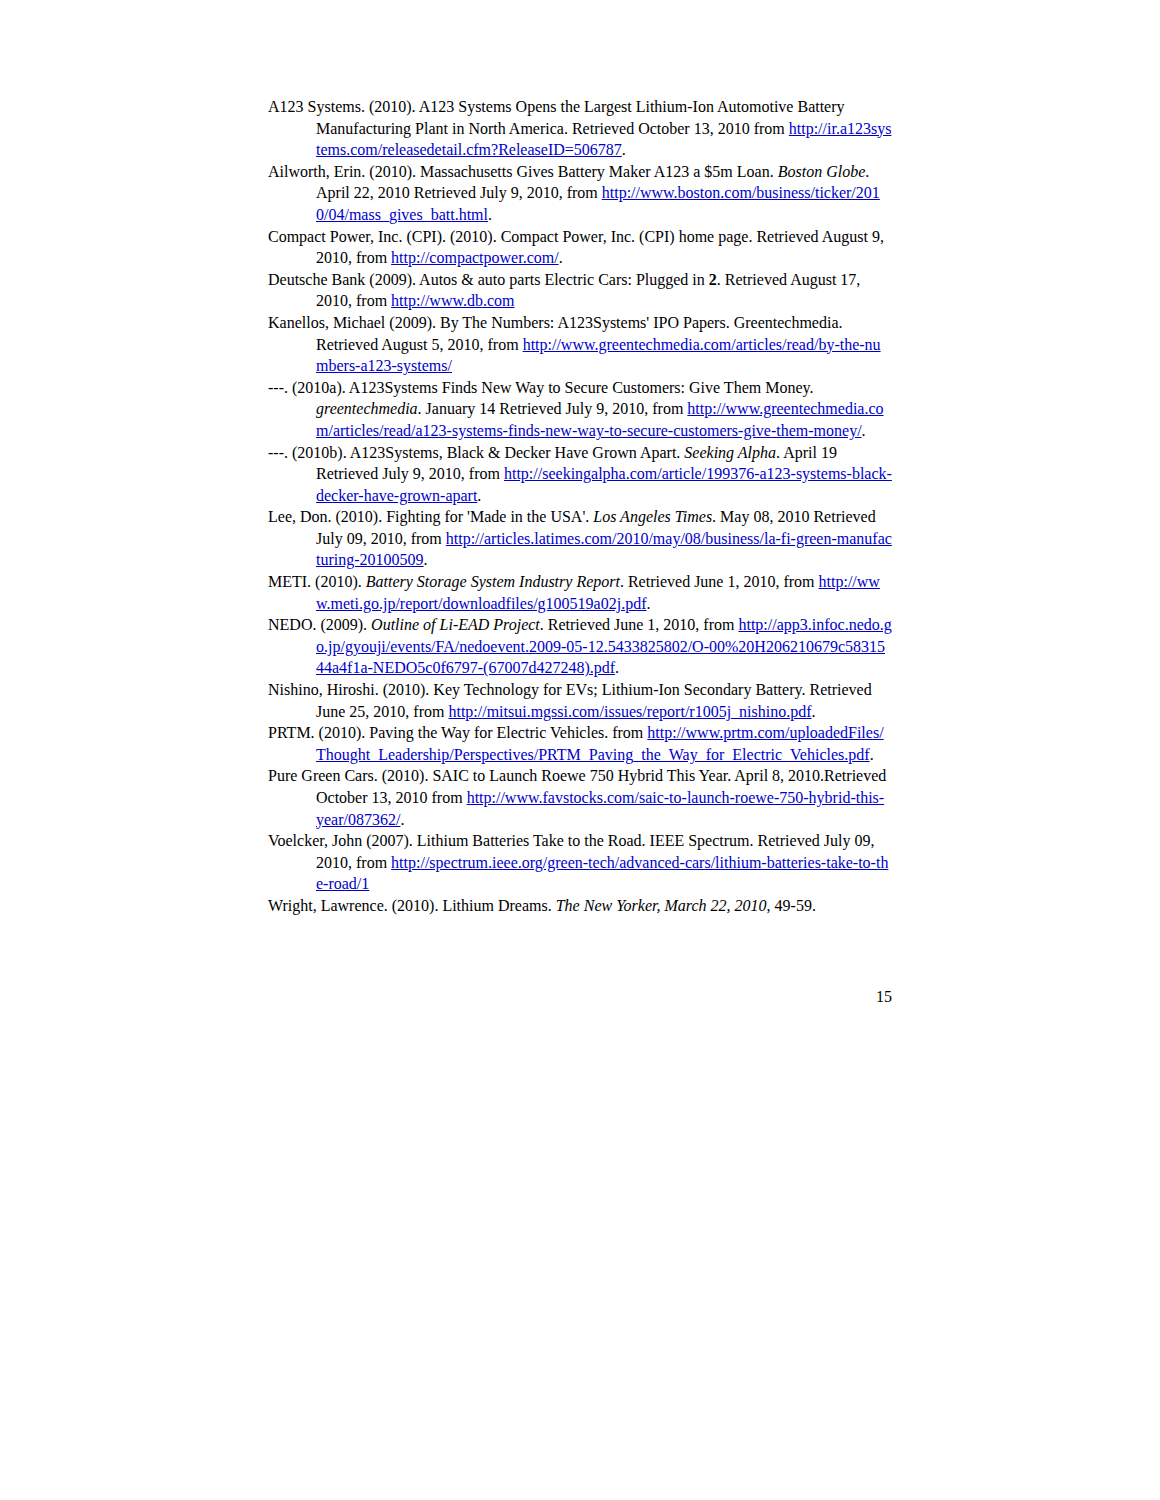A123 Systems. (2010). A123 Systems Opens the Largest Lithium-Ion Automotive Battery Manufacturing Plant in North America. Retrieved October 13, 2010 from http://ir.a123systems.com/releasedetail.cfm?ReleaseID=506787.
Ailworth, Erin. (2010). Massachusetts Gives Battery Maker A123 a $5m Loan. Boston Globe. April 22, 2010 Retrieved July 9, 2010, from http://www.boston.com/business/ticker/2010/04/mass_gives_batt.html.
Compact Power, Inc. (CPI). (2010). Compact Power, Inc. (CPI) home page. Retrieved August 9, 2010, from http://compactpower.com/.
Deutsche Bank (2009). Autos & auto parts Electric Cars: Plugged in 2. Retrieved August 17, 2010, from http://www.db.com
Kanellos, Michael (2009). By The Numbers: A123Systems' IPO Papers. Greentechmedia. Retrieved August 5, 2010, from http://www.greentechmedia.com/articles/read/by-the-numbers-a123-systems/
---. (2010a). A123Systems Finds New Way to Secure Customers: Give Them Money. greentechmedia. January 14 Retrieved July 9, 2010, from http://www.greentechmedia.com/articles/read/a123-systems-finds-new-way-to-secure-customers-give-them-money/.
---. (2010b). A123Systems, Black & Decker Have Grown Apart. Seeking Alpha. April 19 Retrieved July 9, 2010, from http://seekingalpha.com/article/199376-a123-systems-black-decker-have-grown-apart.
Lee, Don. (2010). Fighting for 'Made in the USA'. Los Angeles Times. May 08, 2010 Retrieved July 09, 2010, from http://articles.latimes.com/2010/may/08/business/la-fi-green-manufacturing-20100509.
METI. (2010). Battery Storage System Industry Report. Retrieved June 1, 2010, from http://www.meti.go.jp/report/downloadfiles/g100519a02j.pdf.
NEDO. (2009). Outline of Li-EAD Project. Retrieved June 1, 2010, from http://app3.infoc.nedo.go.jp/gyouji/events/FA/nedoevent.2009-05-12.5433825802/O-00%20H206210679c5831544a4f1a-NEDO5c0f6797-(67007d427248).pdf.
Nishino, Hiroshi. (2010). Key Technology for EVs; Lithium-Ion Secondary Battery. Retrieved June 25, 2010, from http://mitsui.mgssi.com/issues/report/r1005j_nishino.pdf.
PRTM. (2010). Paving the Way for Electric Vehicles. from http://www.prtm.com/uploadedFiles/Thought_Leadership/Perspectives/PRTM_Paving_the_Way_for_Electric_Vehicles.pdf.
Pure Green Cars. (2010). SAIC to Launch Roewe 750 Hybrid This Year. April 8, 2010.Retrieved October 13, 2010 from http://www.favstocks.com/saic-to-launch-roewe-750-hybrid-this-year/087362/.
Voelcker, John (2007). Lithium Batteries Take to the Road. IEEE Spectrum. Retrieved July 09, 2010, from http://spectrum.ieee.org/green-tech/advanced-cars/lithium-batteries-take-to-the-road/1
Wright, Lawrence. (2010). Lithium Dreams. The New Yorker, March 22, 2010, 49-59.
15